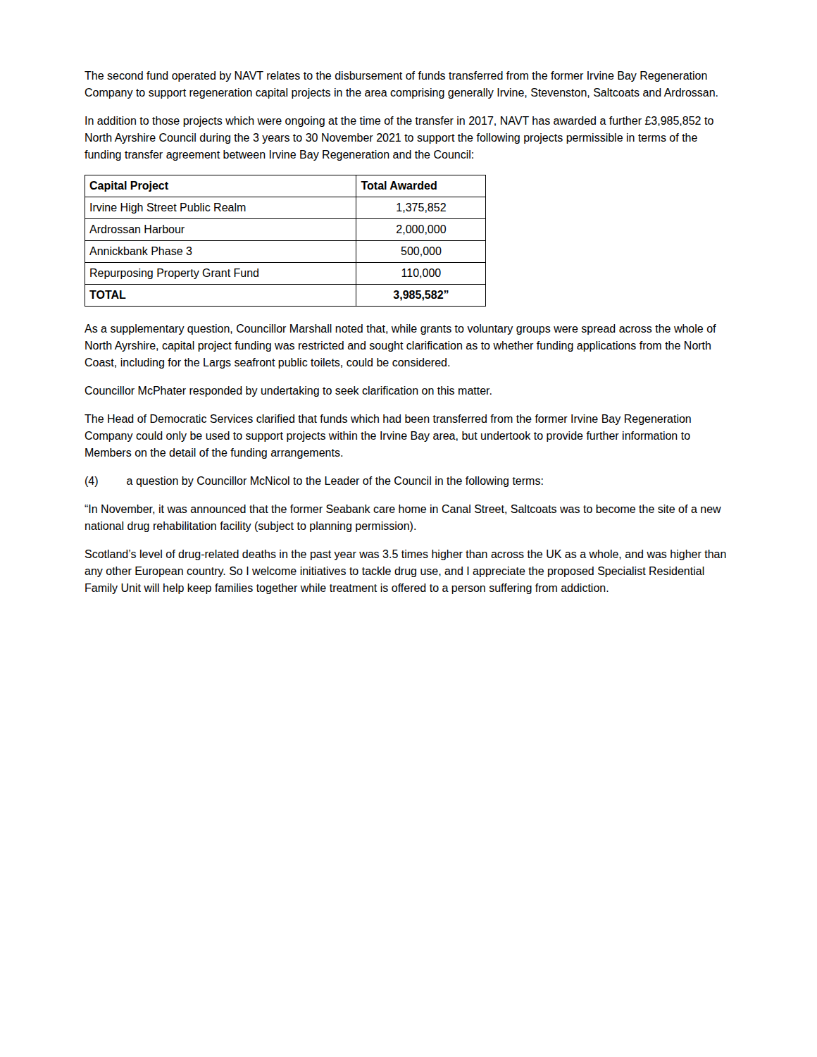The second fund operated by NAVT relates to the disbursement of funds transferred from the former Irvine Bay Regeneration Company to support regeneration capital projects in the area comprising generally Irvine, Stevenston, Saltcoats and Ardrossan.
In addition to those projects which were ongoing at the time of the transfer in 2017, NAVT has awarded a further £3,985,852 to North Ayrshire Council during the 3 years to 30 November 2021 to support the following projects permissible in terms of the funding transfer agreement between Irvine Bay Regeneration and the Council:
| Capital Project | Total Awarded |
| --- | --- |
| Irvine High Street Public Realm | 1,375,852 |
| Ardrossan Harbour | 2,000,000 |
| Annickbank Phase 3 | 500,000 |
| Repurposing Property Grant Fund | 110,000 |
| TOTAL | 3,985,582” |
As a supplementary question, Councillor Marshall noted that, while grants to voluntary groups were spread across the whole of North Ayrshire, capital project funding was restricted and sought clarification as to whether funding applications from the North Coast, including for the Largs seafront public toilets, could be considered.
Councillor McPhater responded by undertaking to seek clarification on this matter.
The Head of Democratic Services clarified that funds which had been transferred from the former Irvine Bay Regeneration Company could only be used to support projects within the Irvine Bay area, but undertook to provide further information to Members on the detail of the funding arrangements.
(4)
a question by Councillor McNicol to the Leader of the Council in the following terms:
“In November, it was announced that the former Seabank care home in Canal Street, Saltcoats was to become the site of a new national drug rehabilitation facility (subject to planning permission).
Scotland’s level of drug-related deaths in the past year was 3.5 times higher than across the UK as a whole, and was higher than any other European country. So I welcome initiatives to tackle drug use, and I appreciate the proposed Specialist Residential Family Unit will help keep families together while treatment is offered to a person suffering from addiction.